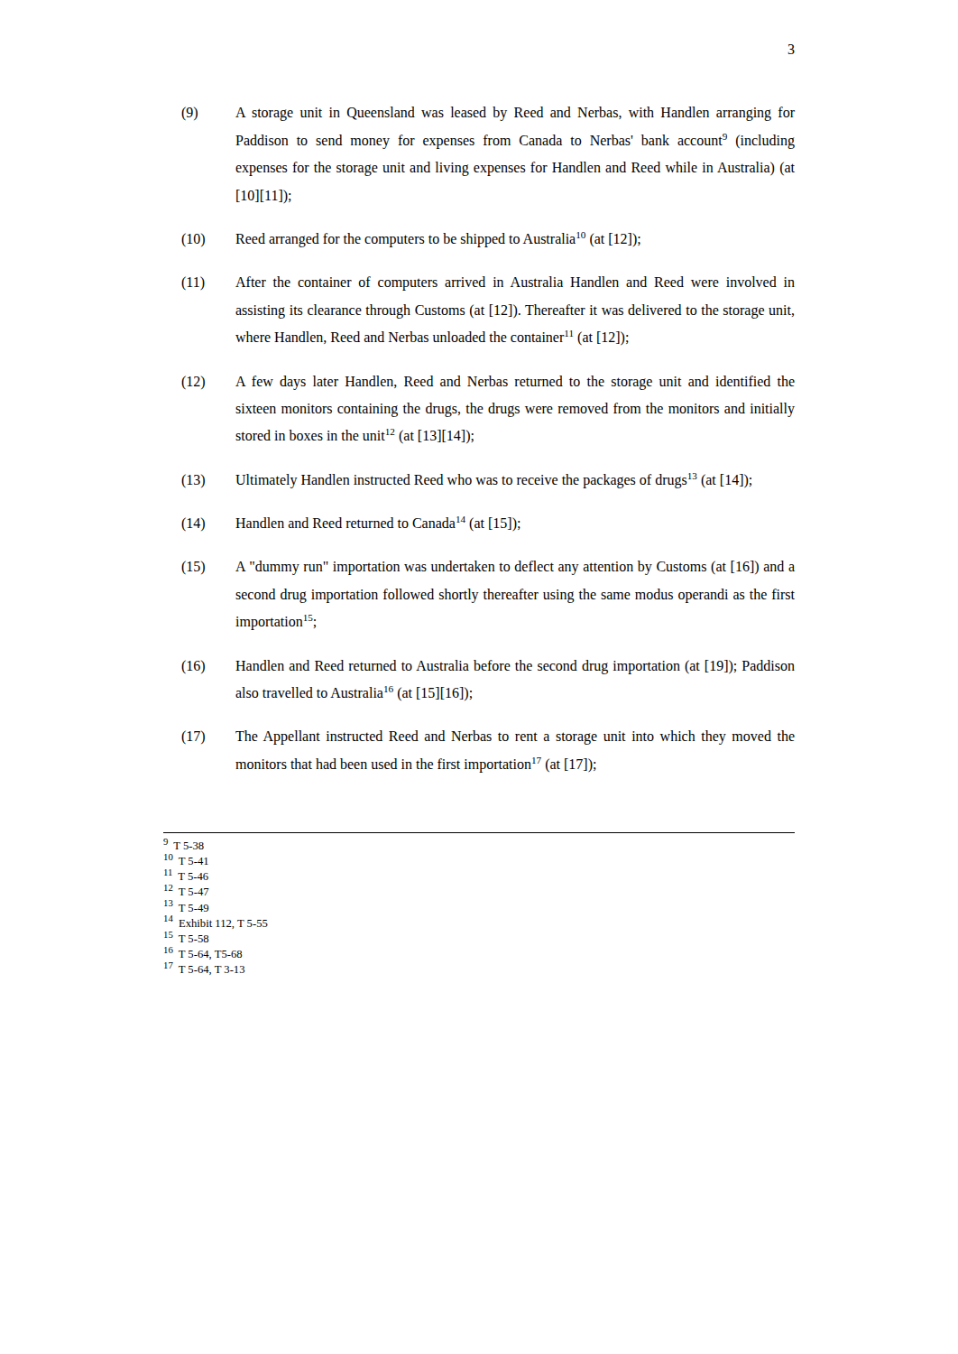3
(9) A storage unit in Queensland was leased by Reed and Nerbas, with Handlen arranging for Paddison to send money for expenses from Canada to Nerbas' bank account9 (including expenses for the storage unit and living expenses for Handlen and Reed while in Australia) (at [10][11]);
(10) Reed arranged for the computers to be shipped to Australia10 (at [12]);
(11) After the container of computers arrived in Australia Handlen and Reed were involved in assisting its clearance through Customs (at [12]). Thereafter it was delivered to the storage unit, where Handlen, Reed and Nerbas unloaded the container11 (at [12]);
(12) A few days later Handlen, Reed and Nerbas returned to the storage unit and identified the sixteen monitors containing the drugs, the drugs were removed from the monitors and initially stored in boxes in the unit12 (at [13][14]);
(13) Ultimately Handlen instructed Reed who was to receive the packages of drugs13 (at [14]);
(14) Handlen and Reed returned to Canada14 (at [15]);
(15) A "dummy run" importation was undertaken to deflect any attention by Customs (at [16]) and a second drug importation followed shortly thereafter using the same modus operandi as the first importation15;
(16) Handlen and Reed returned to Australia before the second drug importation (at [19]); Paddison also travelled to Australia16 (at [15][16]);
(17) The Appellant instructed Reed and Nerbas to rent a storage unit into which they moved the monitors that had been used in the first importation17 (at [17]);
9 T 5-38
10 T 5-41
11 T 5-46
12 T 5-47
13 T 5-49
14 Exhibit 112, T 5-55
15 T 5-58
16 T 5-64, T5-68
17 T 5-64, T 3-13